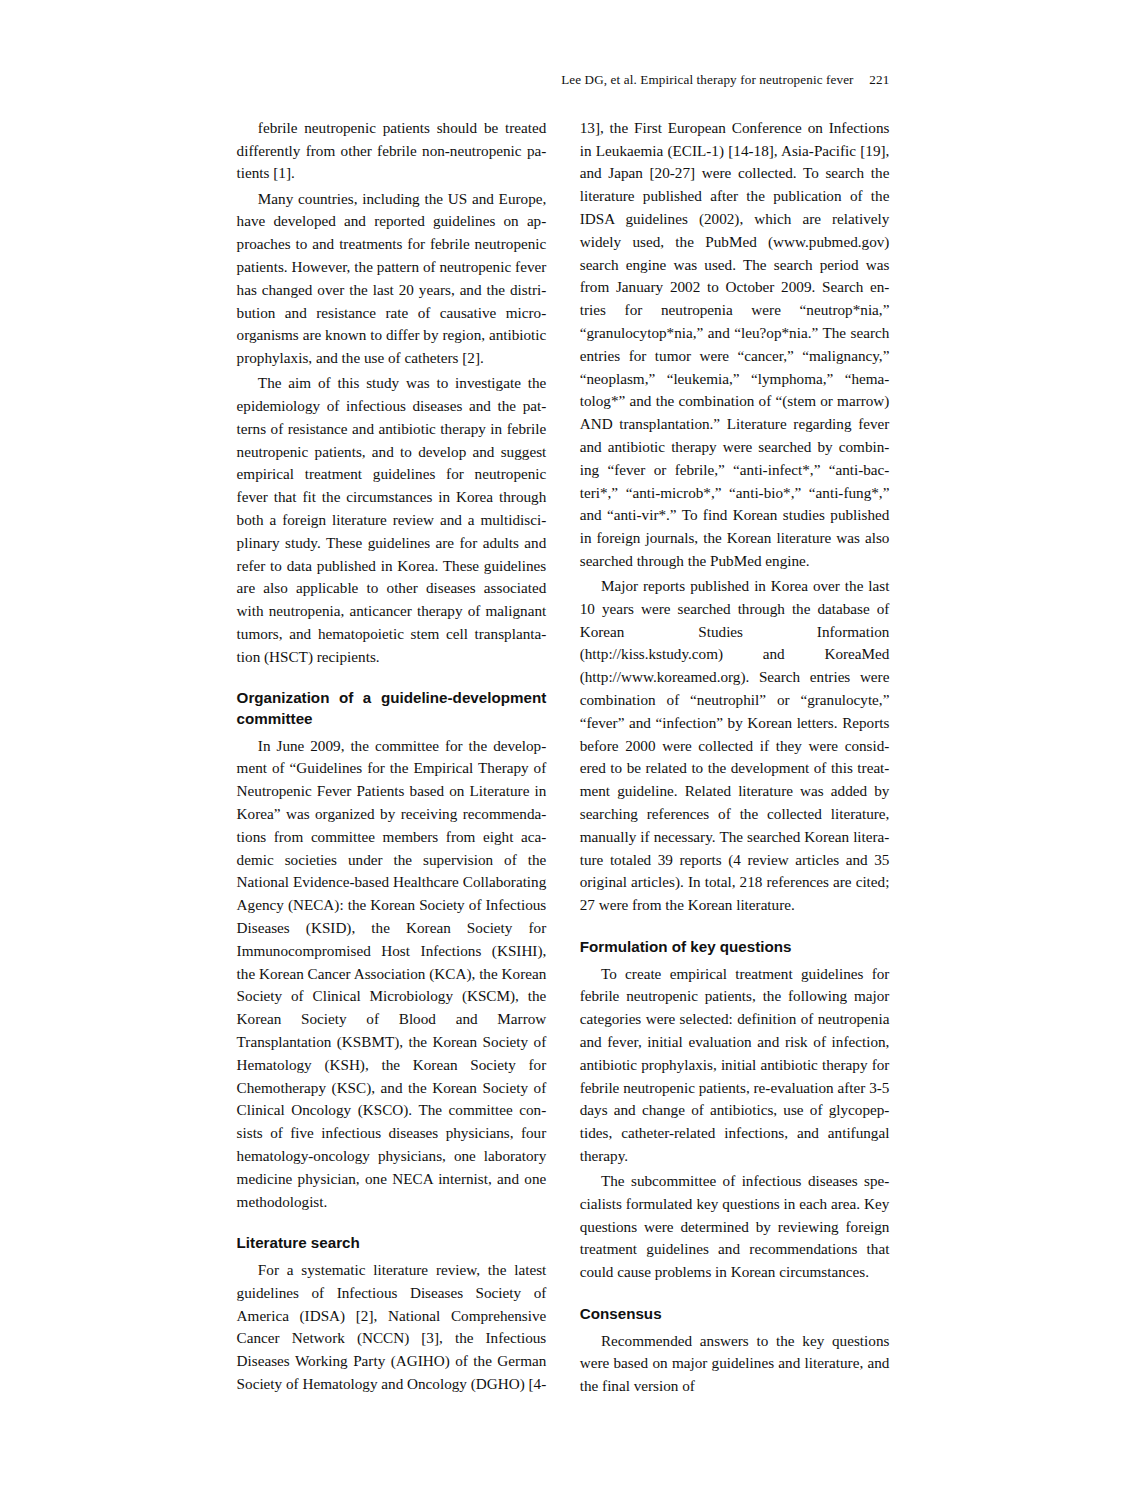Lee DG, et al. Empirical therapy for neutropenic fever221
febrile neutropenic patients should be treated differently from other febrile non-neutropenic patients [1].
Many countries, including the US and Europe, have developed and reported guidelines on approaches to and treatments for febrile neutropenic patients. However, the pattern of neutropenic fever has changed over the last 20 years, and the distribution and resistance rate of causative microorganisms are known to differ by region, antibiotic prophylaxis, and the use of catheters [2].
The aim of this study was to investigate the epidemiology of infectious diseases and the patterns of resistance and antibiotic therapy in febrile neutropenic patients, and to develop and suggest empirical treatment guidelines for neutropenic fever that fit the circumstances in Korea through both a foreign literature review and a multidisciplinary study. These guidelines are for adults and refer to data published in Korea. These guidelines are also applicable to other diseases associated with neutropenia, anticancer therapy of malignant tumors, and hematopoietic stem cell transplantation (HSCT) recipients.
Organization of a guideline-development committee
In June 2009, the committee for the development of “Guidelines for the Empirical Therapy of Neutropenic Fever Patients based on Literature in Korea” was organized by receiving recommendations from committee members from eight academic societies under the supervision of the National Evidence-based Healthcare Collaborating Agency (NECA): the Korean Society of Infectious Diseases (KSID), the Korean Society for Immunocompromised Host Infections (KSIHI), the Korean Cancer Association (KCA), the Korean Society of Clinical Microbiology (KSCM), the Korean Society of Blood and Marrow Transplantation (KSBMT), the Korean Society of Hematology (KSH), the Korean Society for Chemotherapy (KSC), and the Korean Society of Clinical Oncology (KSCO). The committee consists of five infectious diseases physicians, four hematology-oncology physicians, one laboratory medicine physician, one NECA internist, and one methodologist.
Literature search
For a systematic literature review, the latest guidelines of Infectious Diseases Society of America (IDSA) [2], National Comprehensive Cancer Network (NCCN) [3], the Infectious Diseases Working Party (AGIHO) of the German Society of Hematology and Oncology (DGHO) [4-13], the First European Conference on Infections in Leukaemia (ECIL-1) [14-18], Asia-Pacific [19], and Japan [20-27] were collected. To search the literature published after the publication of the IDSA guidelines (2002), which are relatively widely used, the PubMed (www.pubmed.gov) search engine was used. The search period was from January 2002 to October 2009. Search entries for neutropenia were “neutrop*nia,” “granulocytop*nia,” and “leu?op*nia.” The search entries for tumor were “cancer,” “malignancy,” “neoplasm,” “leukemia,” “lymphoma,” “hematolog*” and the combination of “(stem or marrow) AND transplantation.” Literature regarding fever and antibiotic therapy were searched by combining “fever or febrile,” “anti-infect*,” “anti-bacteri*,” “anti-microb*,” “anti-bio*,” “anti-fung*,” and “anti-vir*.” To find Korean studies published in foreign journals, the Korean literature was also searched through the PubMed engine.
Major reports published in Korea over the last 10 years were searched through the database of Korean Studies Information (http://kiss.kstudy.com) and KoreaMed (http://www.koreamed.org). Search entries were combination of “neutrophil” or “granulocyte,” “fever” and “infection” by Korean letters. Reports before 2000 were collected if they were considered to be related to the development of this treatment guideline. Related literature was added by searching references of the collected literature, manually if necessary. The searched Korean literature totaled 39 reports (4 review articles and 35 original articles). In total, 218 references are cited; 27 were from the Korean literature.
Formulation of key questions
To create empirical treatment guidelines for febrile neutropenic patients, the following major categories were selected: definition of neutropenia and fever, initial evaluation and risk of infection, antibiotic prophylaxis, initial antibiotic therapy for febrile neutropenic patients, re-evaluation after 3-5 days and change of antibiotics, use of glycopeptides, catheter-related infections, and antifungal therapy.
The subcommittee of infectious diseases specialists formulated key questions in each area. Key questions were determined by reviewing foreign treatment guidelines and recommendations that could cause problems in Korean circumstances.
Consensus
Recommended answers to the key questions were based on major guidelines and literature, and the final version of